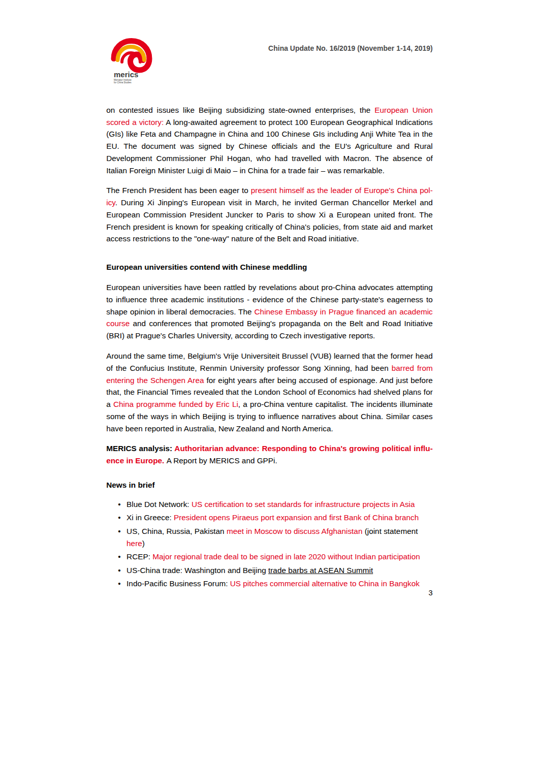merics Mercator Institute for China Studies
China Update No. 16/2019 (November 1-14, 2019)
on contested issues like Beijing subsidizing state-owned enterprises, the European Union scored a victory: A long-awaited agreement to protect 100 European Geographical Indications (GIs) like Feta and Champagne in China and 100 Chinese GIs including Anji White Tea in the EU. The document was signed by Chinese officials and the EU's Agriculture and Rural Development Commissioner Phil Hogan, who had travelled with Macron. The absence of Italian Foreign Minister Luigi di Maio – in China for a trade fair – was remarkable.
The French President has been eager to present himself as the leader of Europe's China policy. During Xi Jinping's European visit in March, he invited German Chancellor Merkel and European Commission President Juncker to Paris to show Xi a European united front. The French president is known for speaking critically of China's policies, from state aid and market access restrictions to the "one-way" nature of the Belt and Road initiative.
European universities contend with Chinese meddling
European universities have been rattled by revelations about pro-China advocates attempting to influence three academic institutions - evidence of the Chinese party-state's eagerness to shape opinion in liberal democracies. The Chinese Embassy in Prague financed an academic course and conferences that promoted Beijing's propaganda on the Belt and Road Initiative (BRI) at Prague's Charles University, according to Czech investigative reports.
Around the same time, Belgium's Vrije Universiteit Brussel (VUB) learned that the former head of the Confucius Institute, Renmin University professor Song Xinning, had been barred from entering the Schengen Area for eight years after being accused of espionage. And just before that, the Financial Times revealed that the London School of Economics had shelved plans for a China programme funded by Eric Li, a pro-China venture capitalist. The incidents illuminate some of the ways in which Beijing is trying to influence narratives about China. Similar cases have been reported in Australia, New Zealand and North America.
MERICS analysis: Authoritarian advance: Responding to China's growing political influence in Europe. A Report by MERICS and GPPi.
News in brief
Blue Dot Network: US certification to set standards for infrastructure projects in Asia
Xi in Greece: President opens Piraeus port expansion and first Bank of China branch
US, China, Russia, Pakistan meet in Moscow to discuss Afghanistan (joint statement here)
RCEP: Major regional trade deal to be signed in late 2020 without Indian participation
US-China trade: Washington and Beijing trade barbs at ASEAN Summit
Indo-Pacific Business Forum: US pitches commercial alternative to China in Bangkok
3